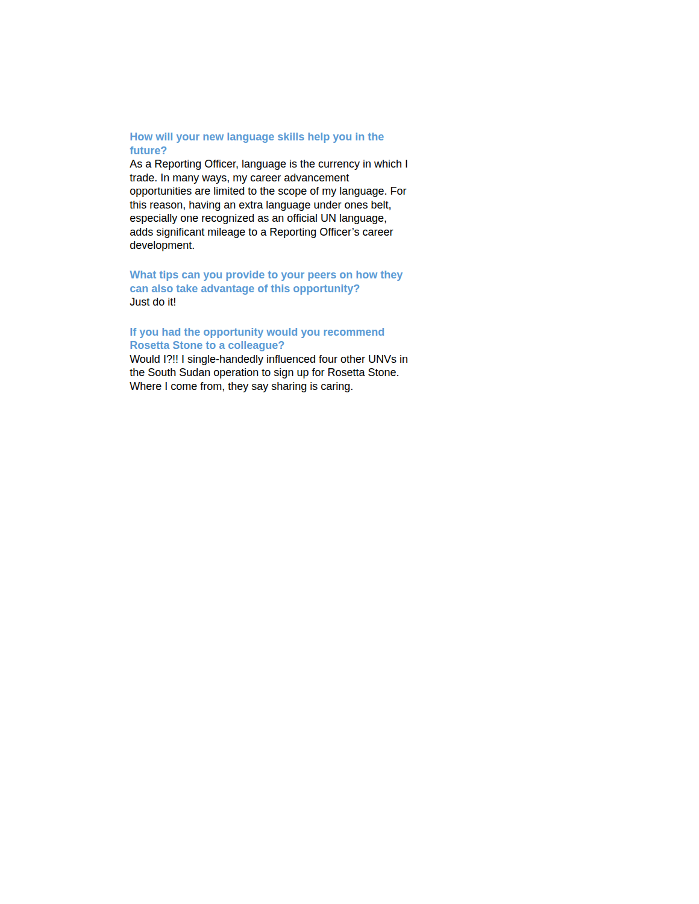How will your new language skills help you in the future?
As a Reporting Officer, language is the currency in which I trade. In many ways, my career advancement opportunities are limited to the scope of my language. For this reason, having an extra language under ones belt, especially one recognized as an official UN language, adds significant mileage to a Reporting Officer’s career development.
What tips can you provide to your peers on how they can also take advantage of this opportunity?
Just do it!
If you had the opportunity would you recommend Rosetta Stone to a colleague?
Would I?!! I single-handedly influenced four other UNVs in the South Sudan operation to sign up for Rosetta Stone. Where I come from, they say sharing is caring.